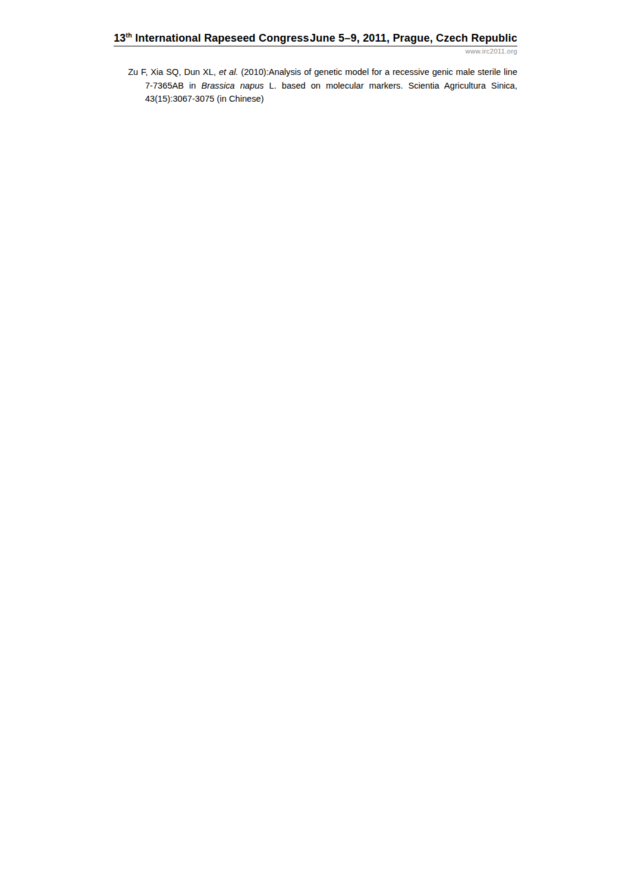13th International Rapeseed Congress
June 5–9, 2011, Prague, Czech Republic
www.irc2011.org
Zu F, Xia SQ, Dun XL, et al. (2010):Analysis of genetic model for a recessive genic male sterile line 7-7365AB in Brassica napus L. based on molecular markers. Scientia Agricultura Sinica, 43(15):3067-3075 (in Chinese)